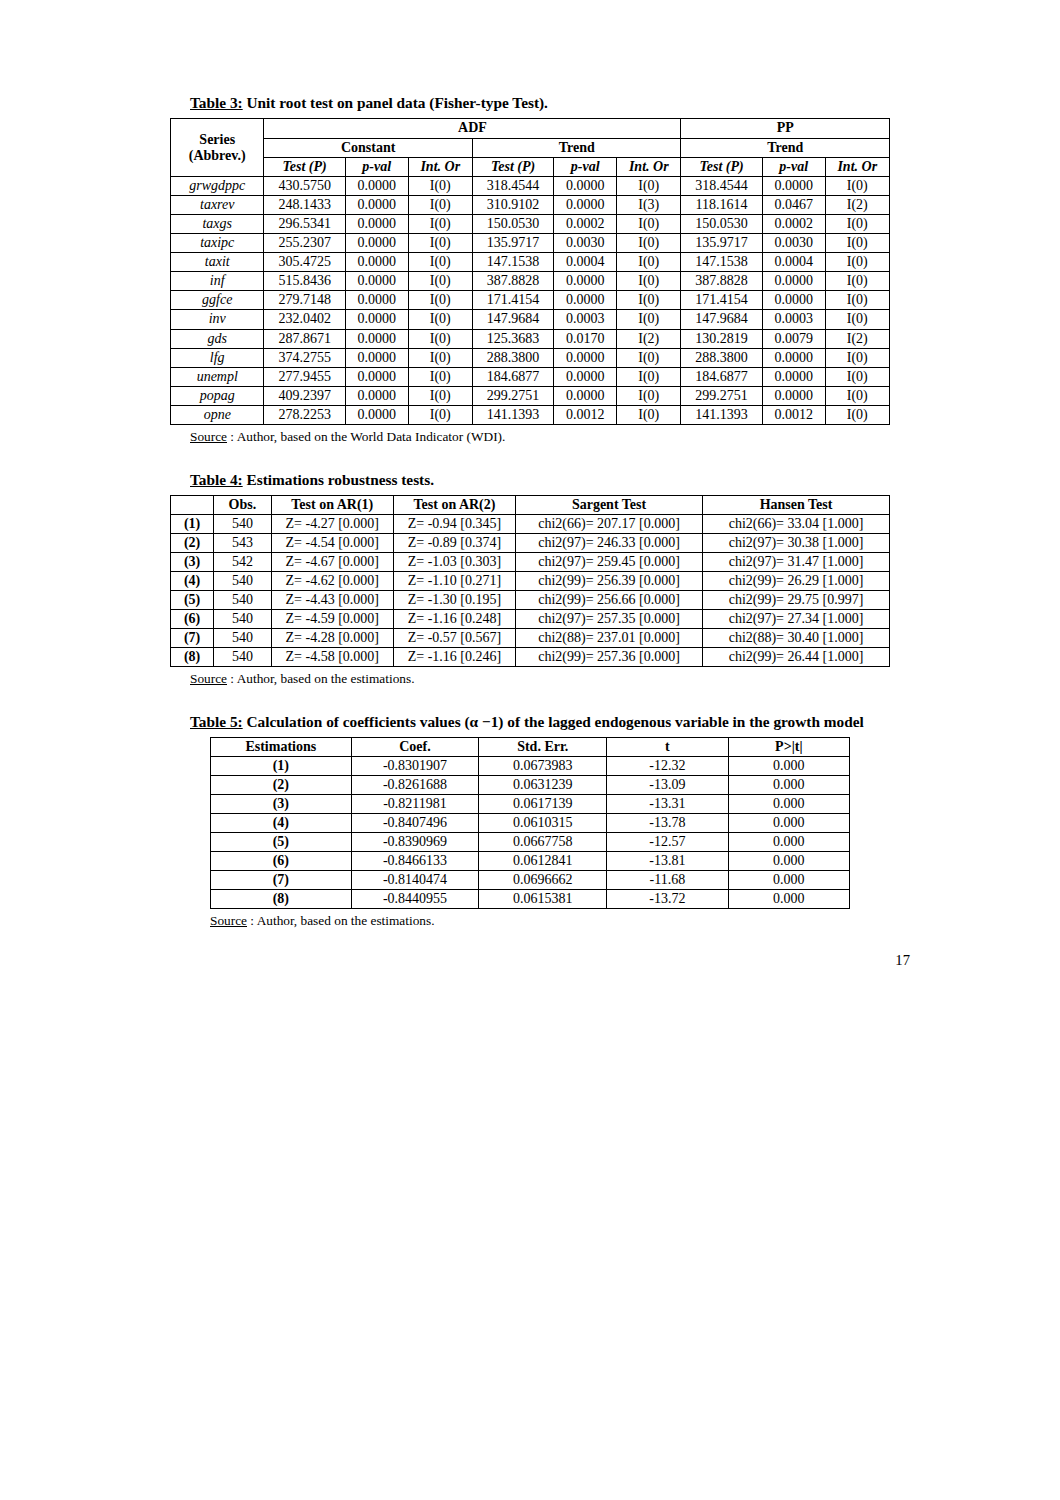Table 3: Unit root test on panel data (Fisher-type Test).
| Series (Abbrev.) | ADF | PP |
| --- | --- | --- |
| Constant | Trend | Trend |
| Test (P) | p-val | Int. Or | Test (P) | p-val | Int. Or | Test (P) | p-val | Int. Or |
| grwgdppc | 430.5750 | 0.0000 | I(0) | 318.4544 | 0.0000 | I(0) | 318.4544 | 0.0000 | I(0) |
| taxrev | 248.1433 | 0.0000 | I(0) | 310.9102 | 0.0000 | I(3) | 118.1614 | 0.0467 | I(2) |
| taxgs | 296.5341 | 0.0000 | I(0) | 150.0530 | 0.0002 | I(0) | 150.0530 | 0.0002 | I(0) |
| taxipc | 255.2307 | 0.0000 | I(0) | 135.9717 | 0.0030 | I(0) | 135.9717 | 0.0030 | I(0) |
| taxit | 305.4725 | 0.0000 | I(0) | 147.1538 | 0.0004 | I(0) | 147.1538 | 0.0004 | I(0) |
| inf | 515.8436 | 0.0000 | I(0) | 387.8828 | 0.0000 | I(0) | 387.8828 | 0.0000 | I(0) |
| ggfce | 279.7148 | 0.0000 | I(0) | 171.4154 | 0.0000 | I(0) | 171.4154 | 0.0000 | I(0) |
| inv | 232.0402 | 0.0000 | I(0) | 147.9684 | 0.0003 | I(0) | 147.9684 | 0.0003 | I(0) |
| gds | 287.8671 | 0.0000 | I(0) | 125.3683 | 0.0170 | I(2) | 130.2819 | 0.0079 | I(2) |
| lfg | 374.2755 | 0.0000 | I(0) | 288.3800 | 0.0000 | I(0) | 288.3800 | 0.0000 | I(0) |
| unempl | 277.9455 | 0.0000 | I(0) | 184.6877 | 0.0000 | I(0) | 184.6877 | 0.0000 | I(0) |
| popag | 409.2397 | 0.0000 | I(0) | 299.2751 | 0.0000 | I(0) | 299.2751 | 0.0000 | I(0) |
| opne | 278.2253 | 0.0000 | I(0) | 141.1393 | 0.0012 | I(0) | 141.1393 | 0.0012 | I(0) |
Source : Author, based on the World Data Indicator (WDI).
Table 4: Estimations robustness tests.
| | Obs. | Test on AR(1) | Test on AR(2) | Sargent Test | Hansen Test |
| --- | --- | --- | --- | --- | --- |
| (1) | 540 | Z= -4.27 [0.000] | Z= -0.94 [0.345] | chi2(66)= 207.17 [0.000] | chi2(66)= 33.04 [1.000] |
| (2) | 543 | Z= -4.54 [0.000] | Z= -0.89 [0.374] | chi2(97)= 246.33 [0.000] | chi2(97)= 30.38 [1.000] |
| (3) | 542 | Z= -4.67 [0.000] | Z= -1.03 [0.303] | chi2(97)= 259.45 [0.000] | chi2(97)= 31.47 [1.000] |
| (4) | 540 | Z= -4.62 [0.000] | Z= -1.10 [0.271] | chi2(99)= 256.39 [0.000] | chi2(99)= 26.29 [1.000] |
| (5) | 540 | Z= -4.43 [0.000] | Z= -1.30 [0.195] | chi2(99)= 256.66 [0.000] | chi2(99)= 29.75 [0.997] |
| (6) | 540 | Z= -4.59 [0.000] | Z= -1.16 [0.248] | chi2(97)= 257.35 [0.000] | chi2(97)= 27.34 [1.000] |
| (7) | 540 | Z= -4.28 [0.000] | Z= -0.57 [0.567] | chi2(88)= 237.01 [0.000] | chi2(88)= 30.40 [1.000] |
| (8) | 540 | Z= -4.58 [0.000] | Z= -1.16 [0.246] | chi2(99)= 257.36 [0.000] | chi2(99)= 26.44 [1.000] |
Source : Author, based on the estimations.
Table 5: Calculation of coefficients values (α −1) of the lagged endogenous variable in the growth model
| Estimations | Coef. | Std. Err. | t | P>/t/ |
| --- | --- | --- | --- | --- |
| (1) | -0.8301907 | 0.0673983 | -12.32 | 0.000 |
| (2) | -0.8261688 | 0.0631239 | -13.09 | 0.000 |
| (3) | -0.8211981 | 0.0617139 | -13.31 | 0.000 |
| (4) | -0.8407496 | 0.0610315 | -13.78 | 0.000 |
| (5) | -0.8390969 | 0.0667758 | -12.57 | 0.000 |
| (6) | -0.8466133 | 0.0612841 | -13.81 | 0.000 |
| (7) | -0.8140474 | 0.0696662 | -11.68 | 0.000 |
| (8) | -0.8440955 | 0.0615381 | -13.72 | 0.000 |
Source : Author, based on the estimations.
17